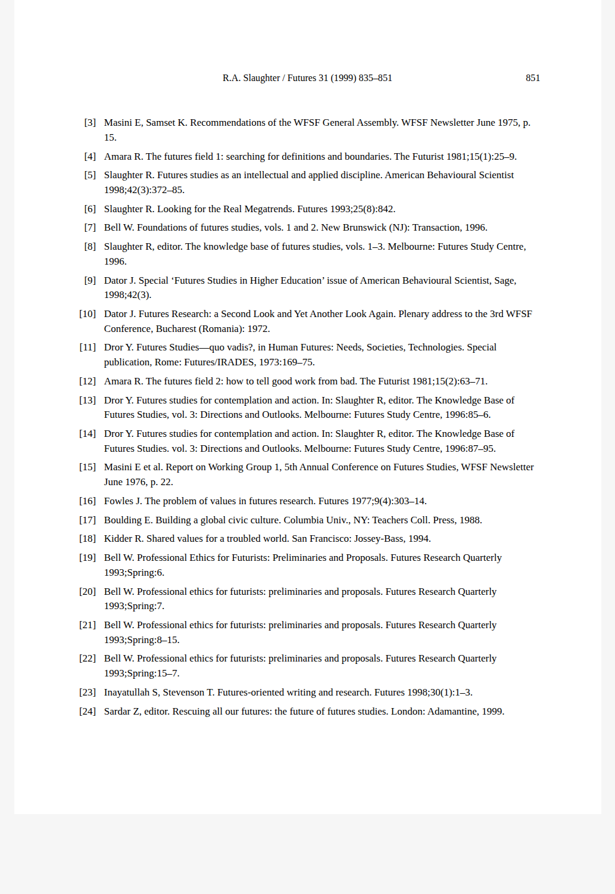R.A. Slaughter / Futures 31 (1999) 835–851851
[3] Masini E, Samset K. Recommendations of the WFSF General Assembly. WFSF Newsletter June 1975, p. 15.
[4] Amara R. The futures field 1: searching for definitions and boundaries. The Futurist 1981;15(1):25–9.
[5] Slaughter R. Futures studies as an intellectual and applied discipline. American Behavioural Scientist 1998;42(3):372–85.
[6] Slaughter R. Looking for the Real Megatrends. Futures 1993;25(8):842.
[7] Bell W. Foundations of futures studies, vols. 1 and 2. New Brunswick (NJ): Transaction, 1996.
[8] Slaughter R, editor. The knowledge base of futures studies, vols. 1–3. Melbourne: Futures Study Centre, 1996.
[9] Dator J. Special ‘Futures Studies in Higher Education’ issue of American Behavioural Scientist, Sage, 1998;42(3).
[10] Dator J. Futures Research: a Second Look and Yet Another Look Again. Plenary address to the 3rd WFSF Conference, Bucharest (Romania): 1972.
[11] Dror Y. Futures Studies—quo vadis?, in Human Futures: Needs, Societies, Technologies. Special publication, Rome: Futures/IRADES, 1973:169–75.
[12] Amara R. The futures field 2: how to tell good work from bad. The Futurist 1981;15(2):63–71.
[13] Dror Y. Futures studies for contemplation and action. In: Slaughter R, editor. The Knowledge Base of Futures Studies, vol. 3: Directions and Outlooks. Melbourne: Futures Study Centre, 1996:85–6.
[14] Dror Y. Futures studies for contemplation and action. In: Slaughter R, editor. The Knowledge Base of Futures Studies. vol. 3: Directions and Outlooks. Melbourne: Futures Study Centre, 1996:87–95.
[15] Masini E et al. Report on Working Group 1, 5th Annual Conference on Futures Studies, WFSF Newsletter June 1976, p. 22.
[16] Fowles J. The problem of values in futures research. Futures 1977;9(4):303–14.
[17] Boulding E. Building a global civic culture. Columbia Univ., NY: Teachers Coll. Press, 1988.
[18] Kidder R. Shared values for a troubled world. San Francisco: Jossey-Bass, 1994.
[19] Bell W. Professional Ethics for Futurists: Preliminaries and Proposals. Futures Research Quarterly 1993;Spring:6.
[20] Bell W. Professional ethics for futurists: preliminaries and proposals. Futures Research Quarterly 1993;Spring:7.
[21] Bell W. Professional ethics for futurists: preliminaries and proposals. Futures Research Quarterly 1993;Spring:8–15.
[22] Bell W. Professional ethics for futurists: preliminaries and proposals. Futures Research Quarterly 1993;Spring:15–7.
[23] Inayatullah S, Stevenson T. Futures-oriented writing and research. Futures 1998;30(1):1–3.
[24] Sardar Z, editor. Rescuing all our futures: the future of futures studies. London: Adamantine, 1999.